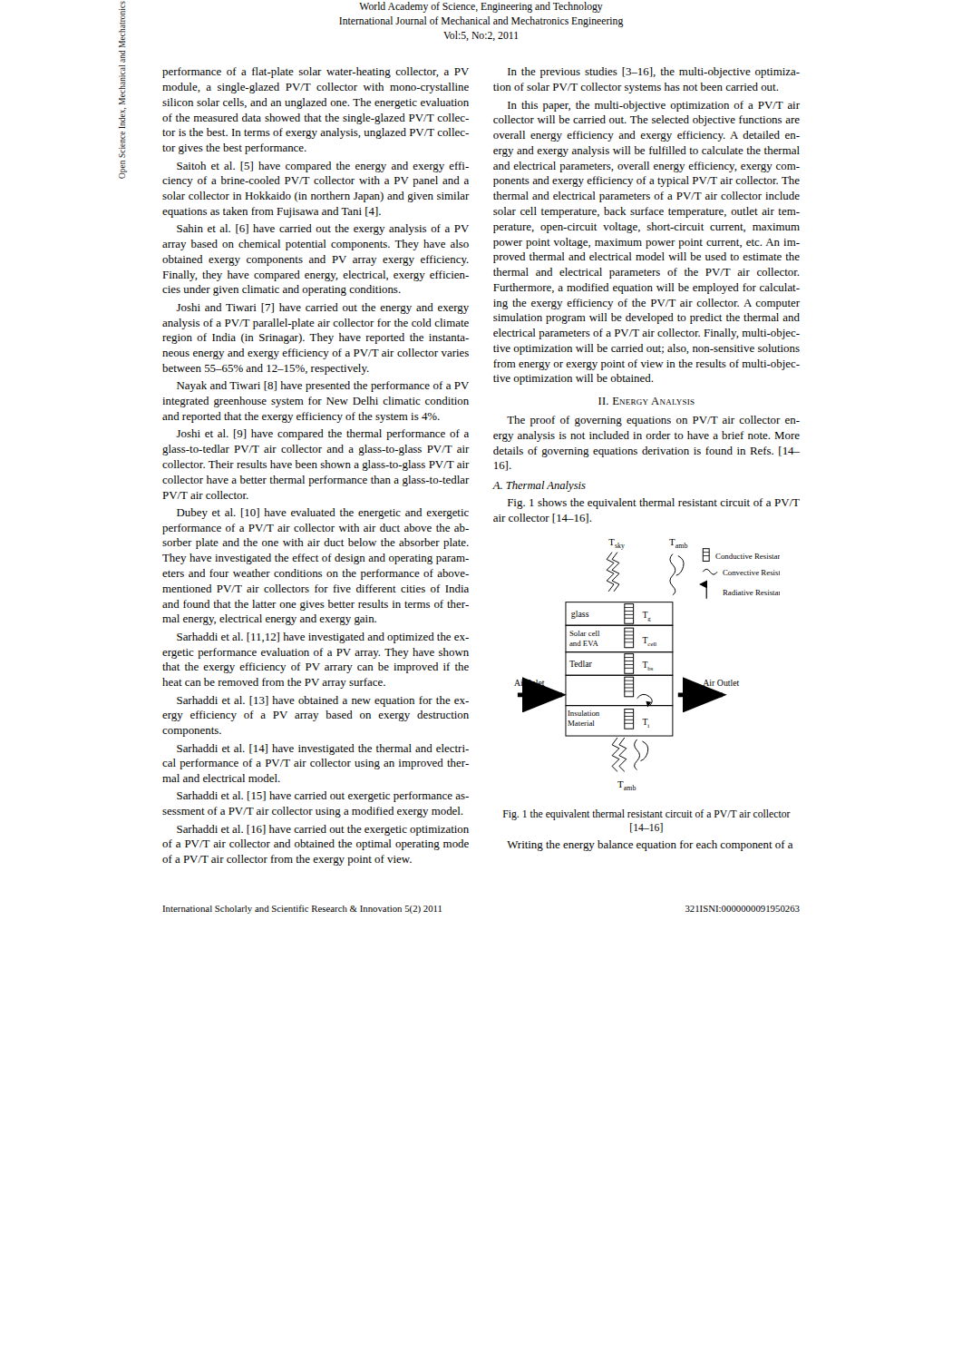World Academy of Science, Engineering and Technology
International Journal of Mechanical and Mechatronics Engineering
Vol:5, No:2, 2011
Open Science Index, Mechanical and Mechatronics Engineering Vol:5, No:2, 2011 publications.waset.org/1746/pdf
performance of a flat-plate solar water-heating collector, a PV module, a single-glazed PV/T collector with mono-crystalline silicon solar cells, and an unglazed one. The energetic evaluation of the measured data showed that the single-glazed PV/T collector is the best. In terms of exergy analysis, unglazed PV/T collector gives the best performance.
Saitoh et al. [5] have compared the energy and exergy efficiency of a brine-cooled PV/T collector with a PV panel and a solar collector in Hokkaido (in northern Japan) and given similar equations as taken from Fujisawa and Tani [4].
Sahin et al. [6] have carried out the exergy analysis of a PV array based on chemical potential components. They have also obtained exergy components and PV array exergy efficiency. Finally, they have compared energy, electrical, exergy efficiencies under given climatic and operating conditions.
Joshi and Tiwari [7] have carried out the energy and exergy analysis of a PV/T parallel-plate air collector for the cold climate region of India (in Srinagar). They have reported the instantaneous energy and exergy efficiency of a PV/T air collector varies between 55–65% and 12–15%, respectively.
Nayak and Tiwari [8] have presented the performance of a PV integrated greenhouse system for New Delhi climatic condition and reported that the exergy efficiency of the system is 4%.
Joshi et al. [9] have compared the thermal performance of a glass-to-tedlar PV/T air collector and a glass-to-glass PV/T air collector. Their results have been shown a glass-to-glass PV/T air collector have a better thermal performance than a glass-to-tedlar PV/T air collector.
Dubey et al. [10] have evaluated the energetic and exergetic performance of a PV/T air collector with air duct above the absorber plate and the one with air duct below the absorber plate. They have investigated the effect of design and operating parameters and four weather conditions on the performance of above-mentioned PV/T air collectors for five different cities of India and found that the latter one gives better results in terms of thermal energy, electrical energy and exergy gain.
Sarhaddi et al. [11,12] have investigated and optimized the exergetic performance evaluation of a PV array. They have shown that the exergy efficiency of PV arrary can be improved if the heat can be removed from the PV array surface.
Sarhaddi et al. [13] have obtained a new equation for the exergy efficiency of a PV array based on exergy destruction components.
Sarhaddi et al. [14] have investigated the thermal and electrical performance of a PV/T air collector using an improved thermal and electrical model.
Sarhaddi et al. [15] have carried out exergetic performance assessment of a PV/T air collector using a modified exergy model.
Sarhaddi et al. [16] have carried out the exergetic optimization of a PV/T air collector and obtained the optimal operating mode of a PV/T air collector from the exergy point of view.
In the previous studies [3–16], the multi-objective optimization of solar PV/T collector systems has not been carried out.
In this paper, the multi-objective optimization of a PV/T air collector will be carried out. The selected objective functions are overall energy efficiency and exergy efficiency. A detailed energy and exergy analysis will be fulfilled to calculate the thermal and electrical parameters, overall energy efficiency, exergy components and exergy efficiency of a typical PV/T air collector. The thermal and electrical parameters of a PV/T air collector include solar cell temperature, back surface temperature, outlet air temperature, open-circuit voltage, short-circuit current, maximum power point voltage, maximum power point current, etc. An improved thermal and electrical model will be used to estimate the thermal and electrical parameters of the PV/T air collector. Furthermore, a modified equation will be employed for calculating the exergy efficiency of the PV/T air collector. A computer simulation program will be developed to predict the thermal and electrical parameters of a PV/T air collector. Finally, multi-objective optimization will be carried out; also, non-sensitive solutions from energy or exergy point of view in the results of multi-objective optimization will be obtained.
II. Energy Analysis
The proof of governing equations on PV/T air collector energy analysis is not included in order to have a brief note. More details of governing equations derivation is found in Refs. [14–16].
A. Thermal Analysis
Fig. 1 shows the equivalent thermal resistant circuit of a PV/T air collector [14–16].
T sky T amb Conductive Resistance Convective Resistance Radiative Resistance glass T g Solar cell and EVA T cell Tedlar T bs Air Inlet Air Outlet Insulation Material T i T amb
Fig. 1 the equivalent thermal resistant circuit of a PV/T air collector [14–16]
Writing the energy balance equation for each component of a
International Scholarly and Scientific Research & Innovation 5(2) 2011
321
ISNI:0000000091950263